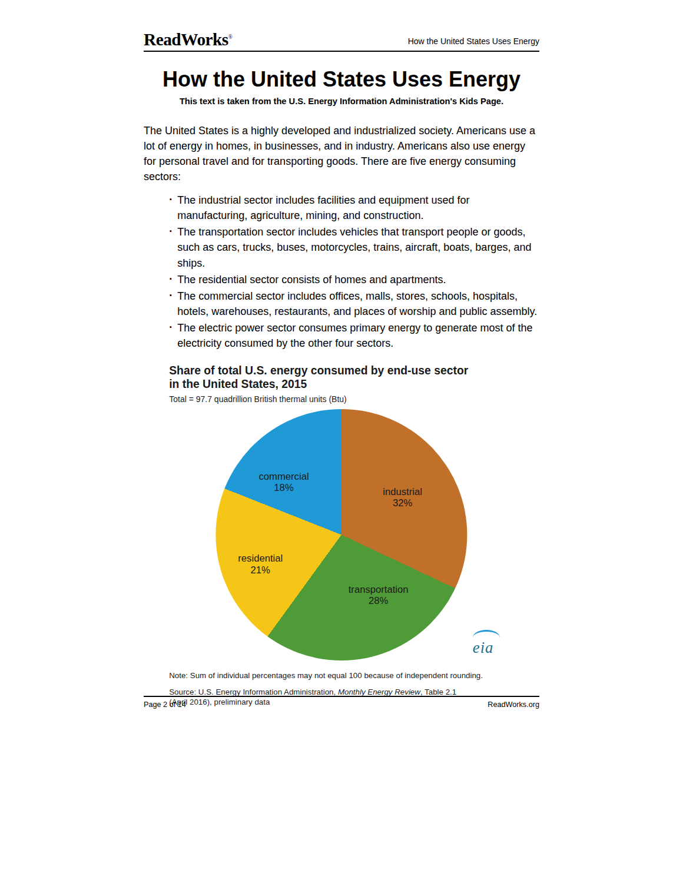ReadWorks®
How the United States Uses Energy
How the United States Uses Energy
This text is taken from the U.S. Energy Information Administration's Kids Page.
The United States is a highly developed and industrialized society. Americans use a lot of energy in homes, in businesses, and in industry. Americans also use energy for personal travel and for transporting goods. There are five energy consuming sectors:
The industrial sector includes facilities and equipment used for manufacturing, agriculture, mining, and construction.
The transportation sector includes vehicles that transport people or goods, such as cars, trucks, buses, motorcycles, trains, aircraft, boats, barges, and ships.
The residential sector consists of homes and apartments.
The commercial sector includes offices, malls, stores, schools, hospitals, hotels, warehouses, restaurants, and places of worship and public assembly.
The electric power sector consumes primary energy to generate most of the electricity consumed by the other four sectors.
Share of total U.S. energy consumed by end-use sector
in the United States, 2015
Total = 97.7 quadrillion British thermal units (Btu)
industrial32%
transportation28%
residential21%
commercial18%
eia
Note: Sum of individual percentages may not equal 100 because of independent rounding.
Source: U.S. Energy Information Administration, Monthly Energy Review, Table 2.1
(April 2016), preliminary data
Page 2 of 14
ReadWorks.org